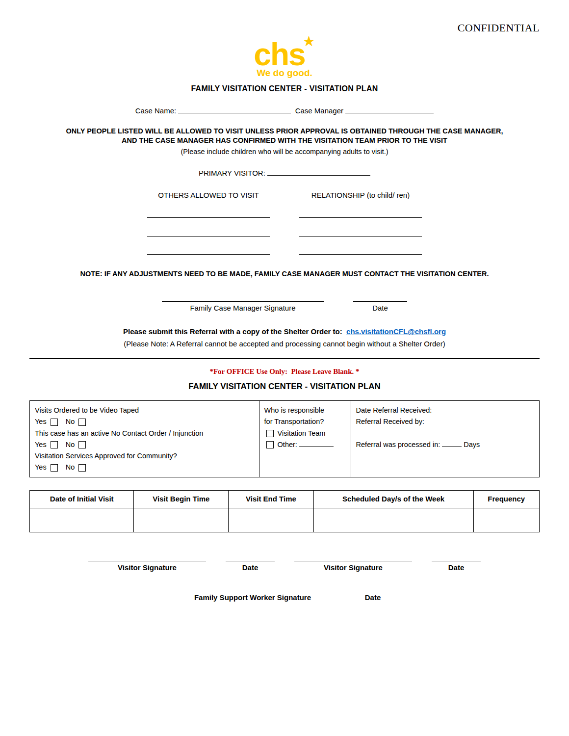CONFIDENTIAL
chs★
We do good.
FAMILY VISITATION CENTER - VISITATION PLAN
Case Name: Case Manager
ONLY PEOPLE LISTED WILL BE ALLOWED TO VISIT UNLESS PRIOR APPROVAL IS OBTAINED THROUGH THE CASE MANAGER,
AND THE CASE MANAGER HAS CONFIRMED WITH THE VISITATION TEAM PRIOR TO THE VISIT
(Please include children who will be accompanying adults to visit.)
PRIMARY VISITOR:
| OTHERS ALLOWED TO VISIT | RELATIONSHIP (to child/ ren) |
| --- | --- |
NOTE: IF ANY ADJUSTMENTS NEED TO BE MADE, FAMILY CASE MANAGER MUST CONTACT THE VISITATION CENTER.
Family Case Manager Signature
Date
Please submit this Referral with a copy of the Shelter Order to: chs.visitationCFL@chsfl.org
(Please Note: A Referral cannot be accepted and processing cannot begin without a Shelter Order)
*For OFFICE Use Only: Please Leave Blank. *
FAMILY VISITATION CENTER - VISITATION PLAN
| Visits Ordered to be Video Taped Yes No This case has an active No Contact Order / Injunction Yes No Visitation Services Approved for Community? Yes No | Who is responsible for Transportation? Visitation Team Other: | Date Referral Received: Referral Received by: Referral was processed in: Days |
| Date of Initial Visit | Visit Begin Time | Visit End Time | Scheduled Day/s of the Week | Frequency |
| --- | --- | --- | --- | --- |
Visitor Signature
Date
Visitor Signature
Date
Family Support Worker Signature
Date